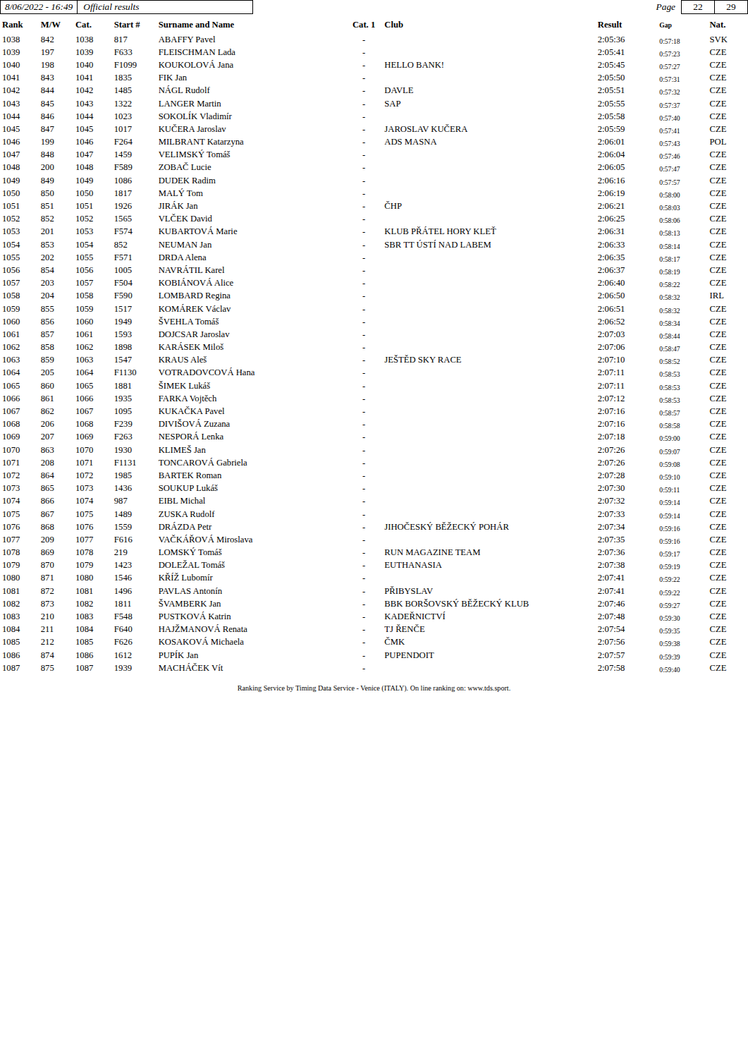8/06/2022 - 16:49
Official results
Page
22
29
| Rank | M/W | Cat. | Start # | Surname and Name | Cat. 1 | Club | Result | Gap | Nat. |
| --- | --- | --- | --- | --- | --- | --- | --- | --- | --- |
| 1038 | 842 | 1038 | 817 | ABAFFY Pavel | - | | 2:05:36 | 0:57:18 | SVK |
| 1039 | 197 | 1039 | F633 | FLEISCHMAN Lada | - | | 2:05:41 | 0:57:23 | CZE |
| 1040 | 198 | 1040 | F1099 | KOUKOLOVÁ Jana | - | HELLO BANK! | 2:05:45 | 0:57:27 | CZE |
| 1041 | 843 | 1041 | 1835 | FIK Jan | - | | 2:05:50 | 0:57:31 | CZE |
| 1042 | 844 | 1042 | 1485 | NÁGL Rudolf | - | DAVLE | 2:05:51 | 0:57:32 | CZE |
| 1043 | 845 | 1043 | 1322 | LANGER Martin | - | SAP | 2:05:55 | 0:57:37 | CZE |
| 1044 | 846 | 1044 | 1023 | SOKOLÍK Vladimír | - | | 2:05:58 | 0:57:40 | CZE |
| 1045 | 847 | 1045 | 1017 | KUČERA Jaroslav | - | JAROSLAV KUČERA | 2:05:59 | 0:57:41 | CZE |
| 1046 | 199 | 1046 | F264 | MILBRANT Katarzyna | - | ADS MASNA | 2:06:01 | 0:57:43 | POL |
| 1047 | 848 | 1047 | 1459 | VELIMSKÝ Tomáš | - | | 2:06:04 | 0:57:46 | CZE |
| 1048 | 200 | 1048 | F589 | ZOBAČ Lucie | - | | 2:06:05 | 0:57:47 | CZE |
| 1049 | 849 | 1049 | 1086 | DUDEK Radim | - | | 2:06:16 | 0:57:57 | CZE |
| 1050 | 850 | 1050 | 1817 | MALÝ Tom | - | | 2:06:19 | 0:58:00 | CZE |
| 1051 | 851 | 1051 | 1926 | JIRÁK Jan | - | ČHP | 2:06:21 | 0:58:03 | CZE |
| 1052 | 852 | 1052 | 1565 | VLČEK David | - | | 2:06:25 | 0:58:06 | CZE |
| 1053 | 201 | 1053 | F574 | KUBARTOVÁ Marie | - | KLUB PŘÁTEL HORY KLEŤ | 2:06:31 | 0:58:13 | CZE |
| 1054 | 853 | 1054 | 852 | NEUMAN Jan | - | SBR TT ÚSTÍ NAD LABEM | 2:06:33 | 0:58:14 | CZE |
| 1055 | 202 | 1055 | F571 | DRDA Alena | - | | 2:06:35 | 0:58:17 | CZE |
| 1056 | 854 | 1056 | 1005 | NAVRÁTIL Karel | - | | 2:06:37 | 0:58:19 | CZE |
| 1057 | 203 | 1057 | F504 | KOBIÁNOVÁ Alice | - | | 2:06:40 | 0:58:22 | CZE |
| 1058 | 204 | 1058 | F590 | LOMBARD Regina | - | | 2:06:50 | 0:58:32 | IRL |
| 1059 | 855 | 1059 | 1517 | KOMÁREK Václav | - | | 2:06:51 | 0:58:32 | CZE |
| 1060 | 856 | 1060 | 1949 | ŠVEHLA Tomáš | - | | 2:06:52 | 0:58:34 | CZE |
| 1061 | 857 | 1061 | 1593 | DOJCSAR Jaroslav | - | | 2:07:03 | 0:58:44 | CZE |
| 1062 | 858 | 1062 | 1898 | KARÁSEK Miloš | - | | 2:07:06 | 0:58:47 | CZE |
| 1063 | 859 | 1063 | 1547 | KRAUS Aleš | - | JEŠTĚD SKY RACE | 2:07:10 | 0:58:52 | CZE |
| 1064 | 205 | 1064 | F1130 | VOTRADOVCOVÁ Hana | - | | 2:07:11 | 0:58:53 | CZE |
| 1065 | 860 | 1065 | 1881 | ŠIMEK Lukáš | - | | 2:07:11 | 0:58:53 | CZE |
| 1066 | 861 | 1066 | 1935 | FARKA Vojtěch | - | | 2:07:12 | 0:58:53 | CZE |
| 1067 | 862 | 1067 | 1095 | KUKAČKA Pavel | - | | 2:07:16 | 0:58:57 | CZE |
| 1068 | 206 | 1068 | F239 | DIVIŠOVÁ Zuzana | - | | 2:07:16 | 0:58:58 | CZE |
| 1069 | 207 | 1069 | F263 | NESPORÁ Lenka | - | | 2:07:18 | 0:59:00 | CZE |
| 1070 | 863 | 1070 | 1930 | KLIMEŠ Jan | - | | 2:07:26 | 0:59:07 | CZE |
| 1071 | 208 | 1071 | F1131 | TONCAROVÁ Gabriela | - | | 2:07:26 | 0:59:08 | CZE |
| 1072 | 864 | 1072 | 1985 | BARTEK Roman | - | | 2:07:28 | 0:59:10 | CZE |
| 1073 | 865 | 1073 | 1436 | SOUKUP Lukáš | - | | 2:07:30 | 0:59:11 | CZE |
| 1074 | 866 | 1074 | 987 | EIBL Michal | - | | 2:07:32 | 0:59:14 | CZE |
| 1075 | 867 | 1075 | 1489 | ZUSKA Rudolf | - | | 2:07:33 | 0:59:14 | CZE |
| 1076 | 868 | 1076 | 1559 | DRÁZDA Petr | - | JIHOČESKÝ BĚŽECKÝ POHÁR | 2:07:34 | 0:59:16 | CZE |
| 1077 | 209 | 1077 | F616 | VAČKÁŘOVÁ Miroslava | - | | 2:07:35 | 0:59:16 | CZE |
| 1078 | 869 | 1078 | 219 | LOMSKÝ Tomáš | - | RUN MAGAZINE TEAM | 2:07:36 | 0:59:17 | CZE |
| 1079 | 870 | 1079 | 1423 | DOLEŽAL Tomáš | - | EUTHANASIA | 2:07:38 | 0:59:19 | CZE |
| 1080 | 871 | 1080 | 1546 | KŘÍŽ Lubomír | - | | 2:07:41 | 0:59:22 | CZE |
| 1081 | 872 | 1081 | 1496 | PAVLAS Antonín | - | PŘIBYSLAV | 2:07:41 | 0:59:22 | CZE |
| 1082 | 873 | 1082 | 1811 | ŠVAMBERK Jan | - | BBK BORŠOVSKÝ BĚŽECKÝ KLUB | 2:07:46 | 0:59:27 | CZE |
| 1083 | 210 | 1083 | F548 | PUSTKOVÁ Katrin | - | KADEŘNICTVÍ | 2:07:48 | 0:59:30 | CZE |
| 1084 | 211 | 1084 | F640 | HAJŽMANOVÁ Renata | - | TJ ŘENČE | 2:07:54 | 0:59:35 | CZE |
| 1085 | 212 | 1085 | F626 | KOSAKOVÁ Michaela | - | ČMK | 2:07:56 | 0:59:38 | CZE |
| 1086 | 874 | 1086 | 1612 | PUPÍK Jan | - | PUPENDOIT | 2:07:57 | 0:59:39 | CZE |
| 1087 | 875 | 1087 | 1939 | MACHÁČEK Vít | - | | 2:07:58 | 0:59:40 | CZE |
Ranking Service by Timing Data Service - Venice (ITALY). On line ranking on: www.tds.sport.